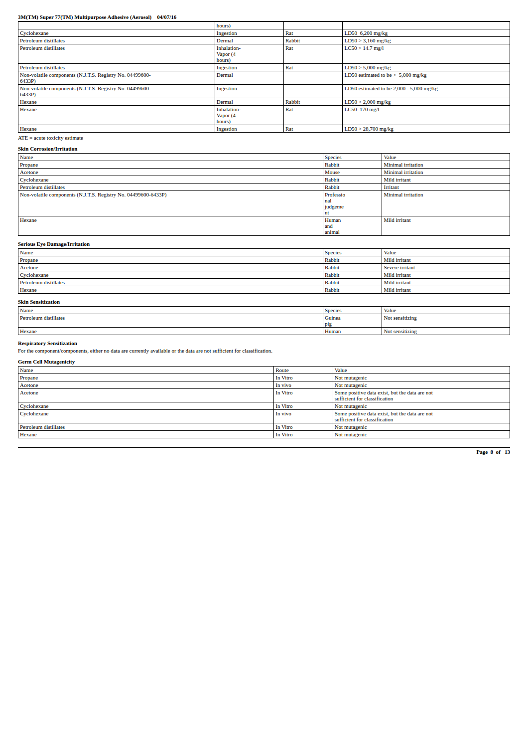3M(TM) Super 77(TM) Multipurpose Adhesive (Aerosol) 04/07/16
| | hours) | | |
| Cyclohexane | Ingestion | Rat | LD50 6,200 mg/kg |
| Petroleum distillates | Dermal | Rabbit | LD50 > 3,160 mg/kg |
| Petroleum distillates | Inhalation- Vapor (4 hours) | Rat | LC50 > 14.7 mg/l |
| Petroleum distillates | Ingestion | Rat | LD50 > 5,000 mg/kg |
| Non-volatile components (N.J.T.S. Registry No. 04499600- 6433P) | Dermal | | LD50 estimated to be > 5,000 mg/kg |
| Non-volatile components (N.J.T.S. Registry No. 04499600- 6433P) | Ingestion | | LD50 estimated to be 2,000 - 5,000 mg/kg |
| Hexane | Dermal | Rabbit | LD50 > 2,000 mg/kg |
| Hexane | Inhalation- Vapor (4 hours) | Rat | LC50 170 mg/l |
| Hexane | Ingestion | Rat | LD50 > 28,700 mg/kg |
ATE = acute toxicity estimate
Skin Corrosion/Irritation
| Name | Species | Value |
| --- | --- | --- |
| Propane | Rabbit | Minimal irritation |
| Acetone | Mouse | Minimal irritation |
| Cyclohexane | Rabbit | Mild irritant |
| Petroleum distillates | Rabbit | Irritant |
| Non-volatile components (N.J.T.S. Registry No. 04499600-6433P) | Professio nal judgeme nt | Minimal irritation |
| Hexane | Human and animal | Mild irritant |
Serious Eye Damage/Irritation
| Name | Species | Value |
| --- | --- | --- |
| Propane | Rabbit | Mild irritant |
| Acetone | Rabbit | Severe irritant |
| Cyclohexane | Rabbit | Mild irritant |
| Petroleum distillates | Rabbit | Mild irritant |
| Hexane | Rabbit | Mild irritant |
Skin Sensitization
| Name | Species | Value |
| --- | --- | --- |
| Petroleum distillates | Guinea pig | Not sensitizing |
| Hexane | Human | Not sensitizing |
Respiratory Sensitization
For the component/components, either no data are currently available or the data are not sufficient for classification.
Germ Cell Mutagenicity
| Name | Route | Value |
| --- | --- | --- |
| Propane | In Vitro | Not mutagenic |
| Acetone | In vivo | Not mutagenic |
| Acetone | In Vitro | Some positive data exist, but the data are not sufficient for classification |
| Cyclohexane | In Vitro | Not mutagenic |
| Cyclohexane | In vivo | Some positive data exist, but the data are not sufficient for classification |
| Petroleum distillates | In Vitro | Not mutagenic |
| Hexane | In Vitro | Not mutagenic |
Page 8 of 13